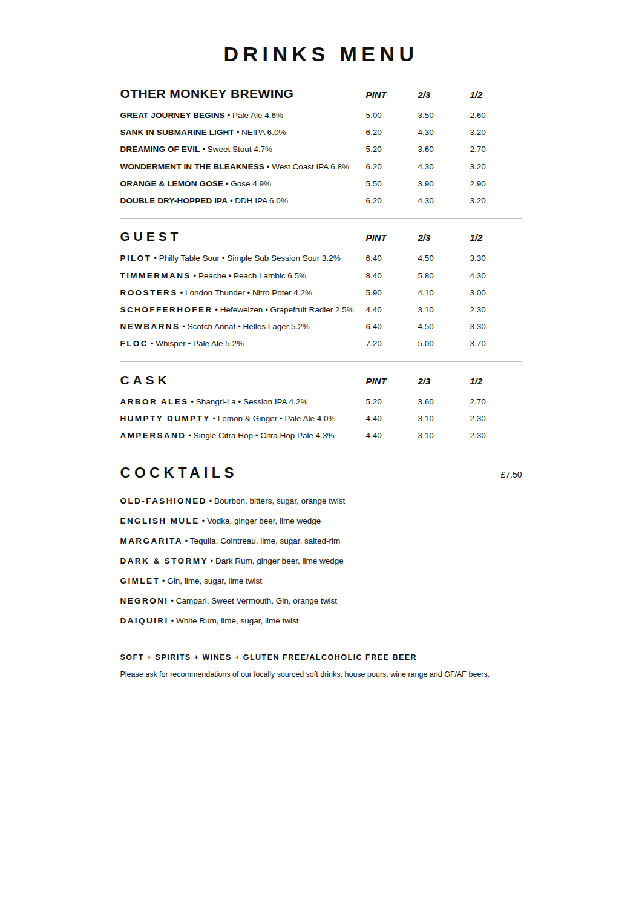DRINKS MENU
OTHER MONKEY BREWING
PINT 2/31/2
| GREAT JOURNEY BEGINS • Pale Ale 4.6% | 5.00 | 3.50 | 2.60 |
| SANK IN SUBMARINE LIGHT • NEIPA 6.0% | 6.20 | 4.30 | 3.20 |
| DREAMING OF EVIL • Sweet Stout 4.7% | 5.20 | 3.60 | 2.70 |
| WONDERMENT IN THE BLEAKNESS • West Coast IPA 6.8% | 6.20 | 4.30 | 3.20 |
| ORANGE & LEMON GOSE • Gose 4.9% | 5.50 | 3.90 | 2.90 |
| DOUBLE DRY-HOPPED IPA • DDH IPA 6.0% | 6.20 | 4.30 | 3.20 |
GUEST
PINT 2/31/2
| PILOT • Philly Table Sour • Simple Sub Session Sour 3.2% | 6.40 | 4.50 | 3.30 |
| TIMMERMANS • Peache • Peach Lambic 6.5% | 8.40 | 5.80 | 4.30 |
| ROOSTERS • London Thunder • Nitro Poter 4.2% | 5.90 | 4.10 | 3.00 |
| SCHÖFFERHOFER • Hefeweizen • Grapefruit Radler 2.5% | 4.40 | 3.10 | 2.30 |
| NEWBARNS • Scotch Annat • Helles Lager 5.2% | 6.40 | 4.50 | 3.30 |
| FLOC • Whisper • Pale Ale 5.2% | 7.20 | 5.00 | 3.70 |
CASK
PINT 2/31/2
| ARBOR ALES • Shangri-La • Session IPA 4.2% | 5.20 | 3.60 | 2.70 |
| HUMPTY DUMPTY • Lemon & Ginger • Pale Ale 4.0% | 4.40 | 3.10 | 2.30 |
| AMPERSAND • Single Citra Hop • Citra Hop Pale 4.3% | 4.40 | 3.10 | 2.30 |
COCKTAILS
£7.50
OLD-FASHIONED • Bourbon, bitters, sugar, orange twist
ENGLISH MULE • Vodka, ginger beer, lime wedge
MARGARITA • Tequila, Cointreau, lime, sugar, salted-rim
DARK & STORMY • Dark Rum, ginger beer, lime wedge
GIMLET • Gin, lime, sugar, lime twist
NEGRONI • Campari, Sweet Vermouth, Gin, orange twist
DAIQUIRI • White Rum, lime, sugar, lime twist
SOFT + SPIRITS + WINES + GLUTEN FREE/ALCOHOLIC FREE BEER
Please ask for recommendations of our locally sourced soft drinks, house pours, wine range and GF/AF beers.